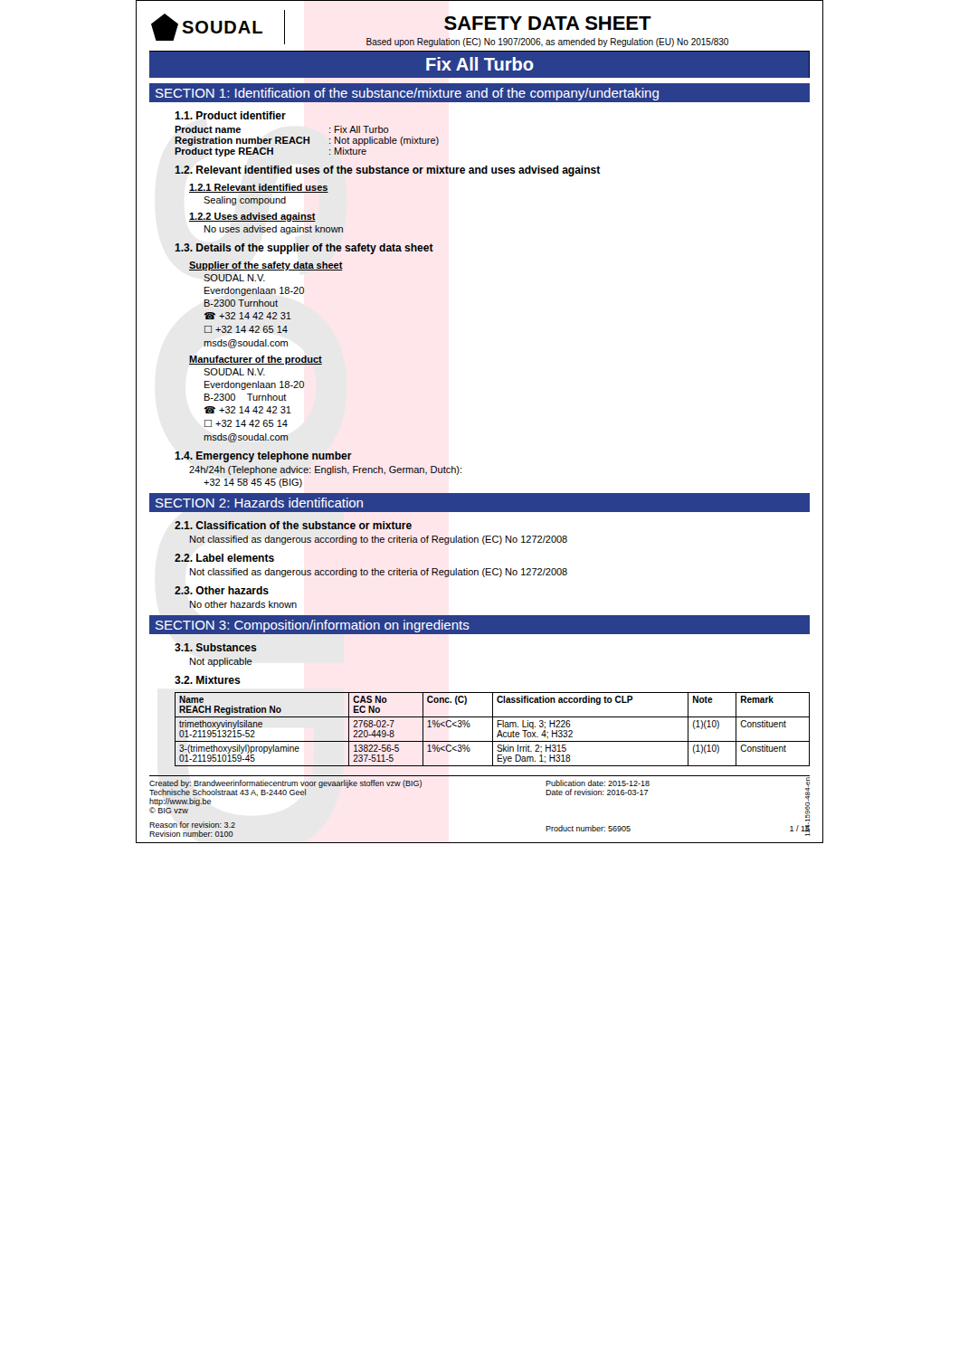SOUDAL
SOUDAL
SAFETY DATA SHEET
Based upon Regulation (EC) No 1907/2006, as amended by Regulation (EU) No 2015/830
Fix All Turbo
SECTION 1: Identification of the substance/mixture and of the company/undertaking
1.1. Product identifier
Product name
: Fix All Turbo
Registration number REACH
: Not applicable (mixture)
Product type REACH
: Mixture
1.2. Relevant identified uses of the substance or mixture and uses advised against
1.2.1 Relevant identified uses
Sealing compound
1.2.2 Uses advised against
No uses advised against known
1.3. Details of the supplier of the safety data sheet
Supplier of the safety data sheet
SOUDAL N.V.
Everdongenlaan 18-20
B-2300 Turnhout
☎ +32 14 42 42 31
☐ +32 14 42 65 14
msds@soudal.com
Manufacturer of the product
SOUDAL N.V.
Everdongenlaan 18-20
B-2300 Turnhout
☎ +32 14 42 42 31
☐ +32 14 42 65 14
msds@soudal.com
1.4. Emergency telephone number
24h/24h (Telephone advice: English, French, German, Dutch):
+32 14 58 45 45 (BIG)
SECTION 2: Hazards identification
2.1. Classification of the substance or mixture
Not classified as dangerous according to the criteria of Regulation (EC) No 1272/2008
2.2. Label elements
Not classified as dangerous according to the criteria of Regulation (EC) No 1272/2008
2.3. Other hazards
No other hazards known
SECTION 3: Composition/information on ingredients
3.1. Substances
Not applicable
3.2. Mixtures
| Name REACH Registration No | CAS No EC No | Conc. (C) | Classification according to CLP | Note | Remark |
| --- | --- | --- | --- | --- | --- |
| trimethoxyvinylsilane 01-2119513215-52 | 2768-02-7 220-449-8 | 1%<C<3% | Flam. Liq. 3; H226 Acute Tox. 4; H332 | (1)(10) | Constituent |
| 3-(trimethoxysilyl)propylamine 01-2119510159-45 | 13822-56-5 237-511-5 | 1%<C<3% | Skin Irrit. 2; H315 Eye Dam. 1; H318 | (1)(10) | Constituent |
Created by: Brandweerinformatiecentrum voor gevaarlijke stoffen vzw (BIG)
Technische Schoolstraat 43 A, B-2440 Geel
http://www.big.be
© BIG vzw
Reason for revision: 3.2
Revision number: 0100
Publication date: 2015-12-18
Date of revision: 2016-03-17
Product number: 56905 1 / 15
134-15960-484-en